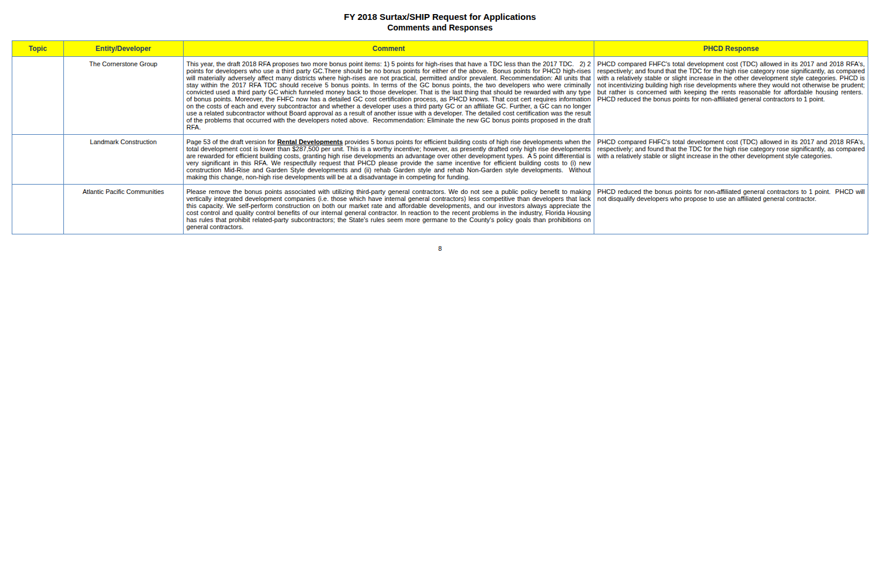FY 2018 Surtax/SHIP Request for Applications
Comments and Responses
| Topic | Entity/Developer | Comment | PHCD Response |
| --- | --- | --- | --- |
| | The Cornerstone Group | This year, the draft 2018 RFA proposes two more bonus point items: 1) 5 points for high-rises that have a TDC less than the 2017 TDC. 2) 2 points for developers who use a third party GC.There should be no bonus points for either of the above. Bonus points for PHCD high-rises will materially adversely affect many districts where high-rises are not practical, permitted and/or prevalent. Recommendation: All units that stay within the 2017 RFA TDC should receive 5 bonus points. In terms of the GC bonus points, the two developers who were criminally convicted used a third party GC which funneled money back to those developer. That is the last thing that should be rewarded with any type of bonus points. Moreover, the FHFC now has a detailed GC cost certification process, as PHCD knows. That cost cert requires information on the costs of each and every subcontractor and whether a developer uses a third party GC or an affiliate GC. Further, a GC can no longer use a related subcontractor without Board approval as a result of another issue with a developer. The detailed cost certification was the result of the problems that occurred with the developers noted above. Recommendation: Eliminate the new GC bonus points proposed in the draft RFA. | PHCD compared FHFC's total development cost (TDC) allowed in its 2017 and 2018 RFA's, respectively; and found that the TDC for the high rise category rose significantly, as compared with a relatively stable or slight increase in the other development style categories. PHCD is not incentivizing building high rise developments where they would not otherwise be prudent; but rather is concerned with keeping the rents reasonable for affordable housing renters. PHCD reduced the bonus points for non-affiliated general contractors to 1 point. |
| | Landmark Construction | Page 53 of the draft version for Rental Developments provides 5 bonus points for efficient building costs of high rise developments when the total development cost is lower than $287,500 per unit. This is a worthy incentive; however, as presently drafted only high rise developments are rewarded for efficient building costs, granting high rise developments an advantage over other development types. A 5 point differential is very significant in this RFA. We respectfully request that PHCD please provide the same incentive for efficient building costs to (i) new construction Mid-Rise and Garden Style developments and (ii) rehab Garden style and rehab Non-Garden style developments. Without making this change, non-high rise developments will be at a disadvantage in competing for funding. | PHCD compared FHFC's total development cost (TDC) allowed in its 2017 and 2018 RFA's, respectively; and found that the TDC for the high rise category rose significantly, as compared with a relatively stable or slight increase in the other development style categories. |
| | Atlantic Pacific Communities | Please remove the bonus points associated with utilizing third-party general contractors. We do not see a public policy benefit to making vertically integrated development companies (i.e. those which have internal general contractors) less competitive than developers that lack this capacity. We self-perform construction on both our market rate and affordable developments, and our investors always appreciate the cost control and quality control benefits of our internal general contractor. In reaction to the recent problems in the industry, Florida Housing has rules that prohibit related-party subcontractors; the State's rules seem more germane to the County's policy goals than prohibitions on general contractors. | PHCD reduced the bonus points for non-affiliated general contractors to 1 point. PHCD will not disqualify developers who propose to use an affiliated general contractor. |
8